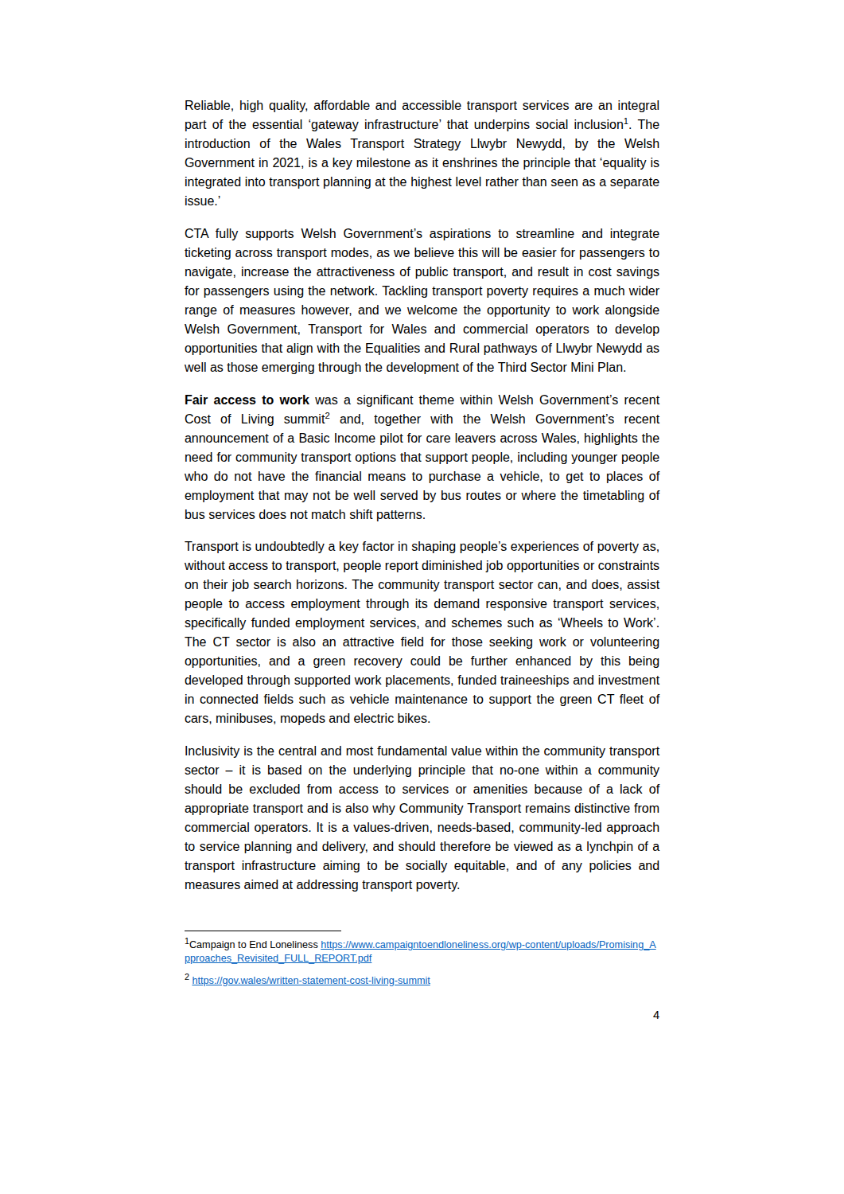Reliable, high quality, affordable and accessible transport services are an integral part of the essential ‘gateway infrastructure’ that underpins social inclusion1. The introduction of the Wales Transport Strategy Llwybr Newydd, by the Welsh Government in 2021, is a key milestone as it enshrines the principle that ‘equality is integrated into transport planning at the highest level rather than seen as a separate issue.’
CTA fully supports Welsh Government’s aspirations to streamline and integrate ticketing across transport modes, as we believe this will be easier for passengers to navigate, increase the attractiveness of public transport, and result in cost savings for passengers using the network. Tackling transport poverty requires a much wider range of measures however, and we welcome the opportunity to work alongside Welsh Government, Transport for Wales and commercial operators to develop opportunities that align with the Equalities and Rural pathways of Llwybr Newydd as well as those emerging through the development of the Third Sector Mini Plan.
Fair access to work was a significant theme within Welsh Government’s recent Cost of Living summit2 and, together with the Welsh Government’s recent announcement of a Basic Income pilot for care leavers across Wales, highlights the need for community transport options that support people, including younger people who do not have the financial means to purchase a vehicle, to get to places of employment that may not be well served by bus routes or where the timetabling of bus services does not match shift patterns.
Transport is undoubtedly a key factor in shaping people’s experiences of poverty as, without access to transport, people report diminished job opportunities or constraints on their job search horizons. The community transport sector can, and does, assist people to access employment through its demand responsive transport services, specifically funded employment services, and schemes such as ‘Wheels to Work’. The CT sector is also an attractive field for those seeking work or volunteering opportunities, and a green recovery could be further enhanced by this being developed through supported work placements, funded traineeships and investment in connected fields such as vehicle maintenance to support the green CT fleet of cars, minibuses, mopeds and electric bikes.
Inclusivity is the central and most fundamental value within the community transport sector – it is based on the underlying principle that no-one within a community should be excluded from access to services or amenities because of a lack of appropriate transport and is also why Community Transport remains distinctive from commercial operators. It is a values-driven, needs-based, community-led approach to service planning and delivery, and should therefore be viewed as a lynchpin of a transport infrastructure aiming to be socially equitable, and of any policies and measures aimed at addressing transport poverty.
1Campaign to End Loneliness https://www.campaigntoendloneliness.org/wp-content/uploads/Promising_Approaches_Revisited_FULL_REPORT.pdf
2 https://gov.wales/written-statement-cost-living-summit
4